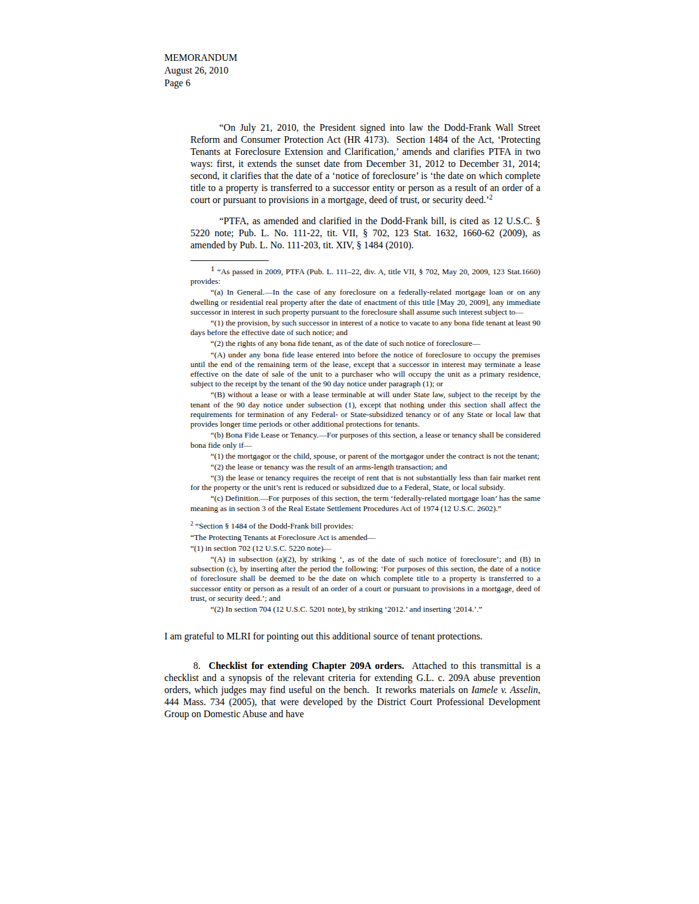MEMORANDUM
August 26, 2010
Page 6
“On July 21, 2010, the President signed into law the Dodd-Frank Wall Street Reform and Consumer Protection Act (HR 4173). Section 1484 of the Act, ‘Protecting Tenants at Foreclosure Extension and Clarification,’ amends and clarifies PTFA in two ways: first, it extends the sunset date from December 31, 2012 to December 31, 2014; second, it clarifies that the date of a ‘notice of foreclosure’ is ‘the date on which complete title to a property is transferred to a successor entity or person as a result of an order of a court or pursuant to provisions in a mortgage, deed of trust, or security deed.’2
“PTFA, as amended and clarified in the Dodd-Frank bill, is cited as 12 U.S.C. § 5220 note; Pub. L. No. 111-22, tit. VII, § 702, 123 Stat. 1632, 1660-62 (2009), as amended by Pub. L. No. 111-203, tit. XIV, § 1484 (2010).
1 “As passed in 2009, PTFA (Pub. L. 111–22, div. A, title VII, § 702, May 20, 2009, 123 Stat.1660) provides:
“(a) In General.—In the case of any foreclosure on a federally-related mortgage loan or on any dwelling or residential real property after the date of enactment of this title [May 20, 2009], any immediate successor in interest in such property pursuant to the foreclosure shall assume such interest subject to—
“(1) the provision, by such successor in interest of a notice to vacate to any bona fide tenant at least 90 days before the effective date of such notice; and
“(2) the rights of any bona fide tenant, as of the date of such notice of foreclosure—
“(A) under any bona fide lease entered into before the notice of foreclosure to occupy the premises until the end of the remaining term of the lease, except that a successor in interest may terminate a lease effective on the date of sale of the unit to a purchaser who will occupy the unit as a primary residence, subject to the receipt by the tenant of the 90 day notice under paragraph (1); or
“(B) without a lease or with a lease terminable at will under State law, subject to the receipt by the tenant of the 90 day notice under subsection (1), except that nothing under this section shall affect the requirements for termination of any Federal- or State-subsidized tenancy or of any State or local law that provides longer time periods or other additional protections for tenants.
“(b) Bona Fide Lease or Tenancy.—For purposes of this section, a lease or tenancy shall be considered bona fide only if—
“(1) the mortgagor or the child, spouse, or parent of the mortgagor under the contract is not the tenant;
“(2) the lease or tenancy was the result of an arms-length transaction; and
“(3) the lease or tenancy requires the receipt of rent that is not substantially less than fair market rent for the property or the unit’s rent is reduced or subsidized due to a Federal, State, or local subsidy.
“(c) Definition.—For purposes of this section, the term ‘federally-related mortgage loan’ has the same meaning as in section 3 of the Real Estate Settlement Procedures Act of 1974 (12 U.S.C. 2602).”
2 “Section § 1484 of the Dodd-Frank bill provides:
“The Protecting Tenants at Foreclosure Act is amended—
“(1) in section 702 (12 U.S.C. 5220 note)—
“(A) in subsection (a)(2), by striking ‘, as of the date of such notice of foreclosure’; and (B) in subsection (c), by inserting after the period the following: ‘For purposes of this section, the date of a notice of foreclosure shall be deemed to be the date on which complete title to a property is transferred to a successor entity or person as a result of an order of a court or pursuant to provisions in a mortgage, deed of trust, or security deed.’; and
“(2) In section 704 (12 U.S.C. 5201 note), by striking ‘2012.’ and inserting ‘2014.’.”
I am grateful to MLRI for pointing out this additional source of tenant protections.
8. Checklist for extending Chapter 209A orders. Attached to this transmittal is a checklist and a synopsis of the relevant criteria for extending G.L. c. 209A abuse prevention orders, which judges may find useful on the bench. It reworks materials on Iamele v. Asselin, 444 Mass. 734 (2005), that were developed by the District Court Professional Development Group on Domestic Abuse and have